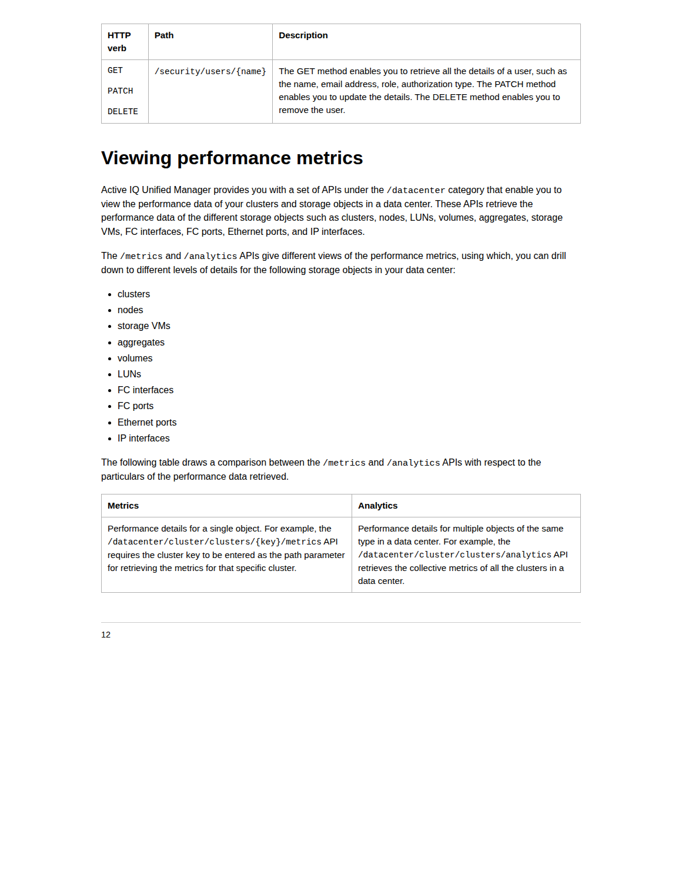| HTTP verb | Path | Description |
| --- | --- | --- |
| GET PATCH DELETE | /security/users/{name} | The GET method enables you to retrieve all the details of a user, such as the name, email address, role, authorization type. The PATCH method enables you to update the details. The DELETE method enables you to remove the user. |
Viewing performance metrics
Active IQ Unified Manager provides you with a set of APIs under the /datacenter category that enable you to view the performance data of your clusters and storage objects in a data center. These APIs retrieve the performance data of the different storage objects such as clusters, nodes, LUNs, volumes, aggregates, storage VMs, FC interfaces, FC ports, Ethernet ports, and IP interfaces.
The /metrics and /analytics APIs give different views of the performance metrics, using which, you can drill down to different levels of details for the following storage objects in your data center:
clusters
nodes
storage VMs
aggregates
volumes
LUNs
FC interfaces
FC ports
Ethernet ports
IP interfaces
The following table draws a comparison between the /metrics and /analytics APIs with respect to the particulars of the performance data retrieved.
| Metrics | Analytics |
| --- | --- |
| Performance details for a single object. For example, the /datacenter/cluster/clusters/{key}/metrics API requires the cluster key to be entered as the path parameter for retrieving the metrics for that specific cluster. | Performance details for multiple objects of the same type in a data center. For example, the /datacenter/cluster/clusters/analytics API retrieves the collective metrics of all the clusters in a data center. |
12